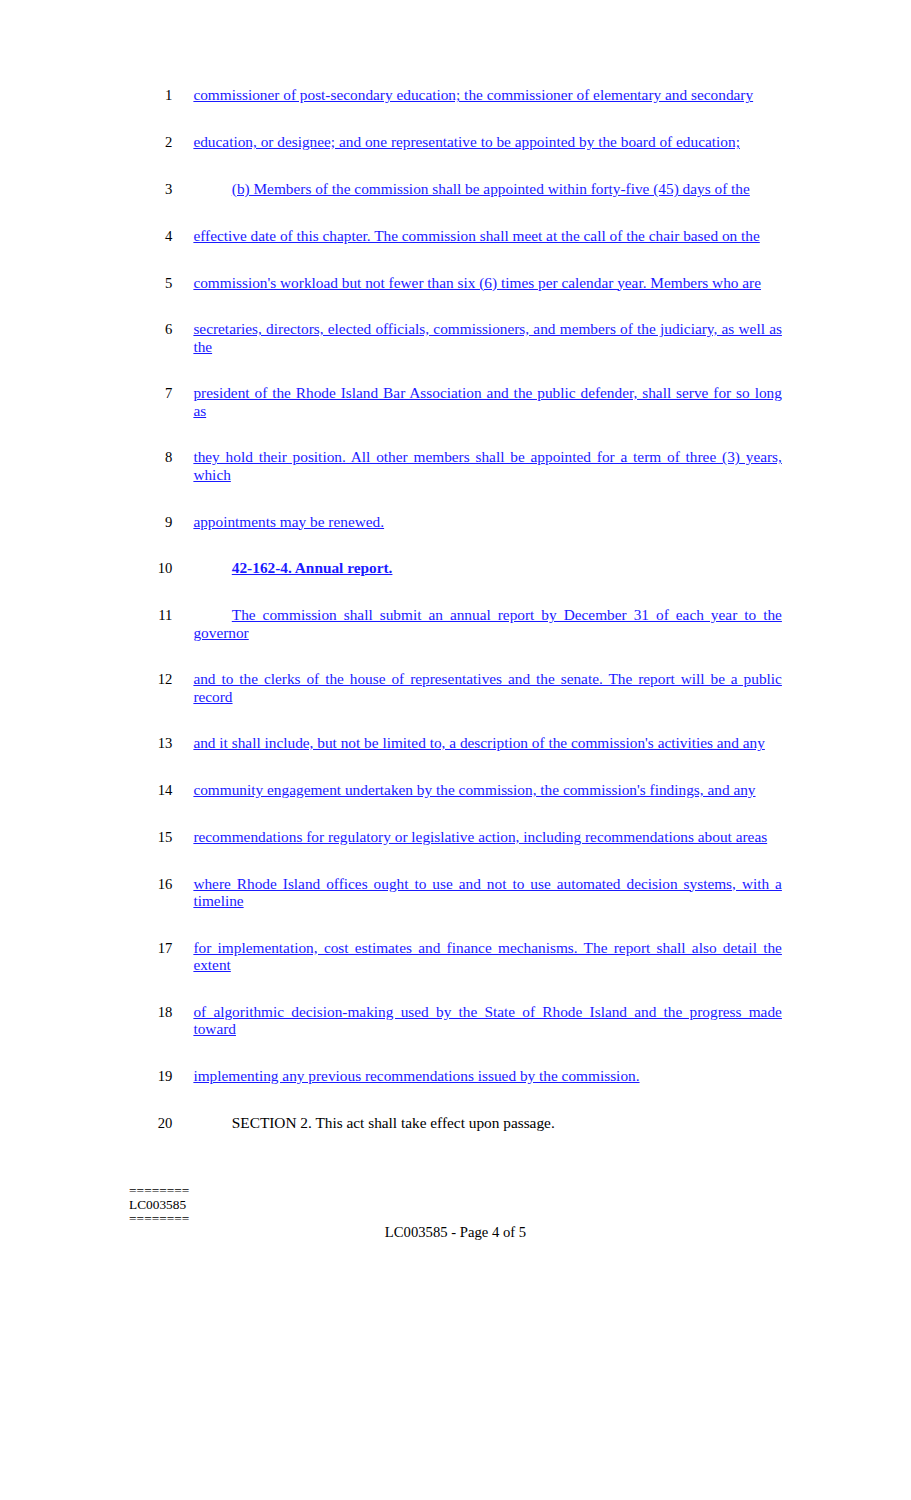1
commissioner of post-secondary education; the commissioner of elementary and secondary
2
education, or designee; and one representative to be appointed by the board of education;
3
(b) Members of the commission shall be appointed within forty-five (45) days of the
4
effective date of this chapter. The commission shall meet at the call of the chair based on the
5
commission's workload but not fewer than six (6) times per calendar year. Members who are
6
secretaries, directors, elected officials, commissioners, and members of the judiciary, as well as the
7
president of the Rhode Island Bar Association and the public defender, shall serve for so long as
8
they hold their position. All other members shall be appointed for a term of three (3) years, which
9
appointments may be renewed.
10
42-162-4. Annual report.
11
The commission shall submit an annual report by December 31 of each year to the governor
12
and to the clerks of the house of representatives and the senate. The report will be a public record
13
and it shall include, but not be limited to, a description of the commission's activities and any
14
community engagement undertaken by the commission, the commission's findings, and any
15
recommendations for regulatory or legislative action, including recommendations about areas
16
where Rhode Island offices ought to use and not to use automated decision systems, with a timeline
17
for implementation, cost estimates and finance mechanisms. The report shall also detail the extent
18
of algorithmic decision-making used by the State of Rhode Island and the progress made toward
19
implementing any previous recommendations issued by the commission.
20
SECTION 2. This act shall take effect upon passage.
========
LC003585
========
LC003585 - Page 4 of 5